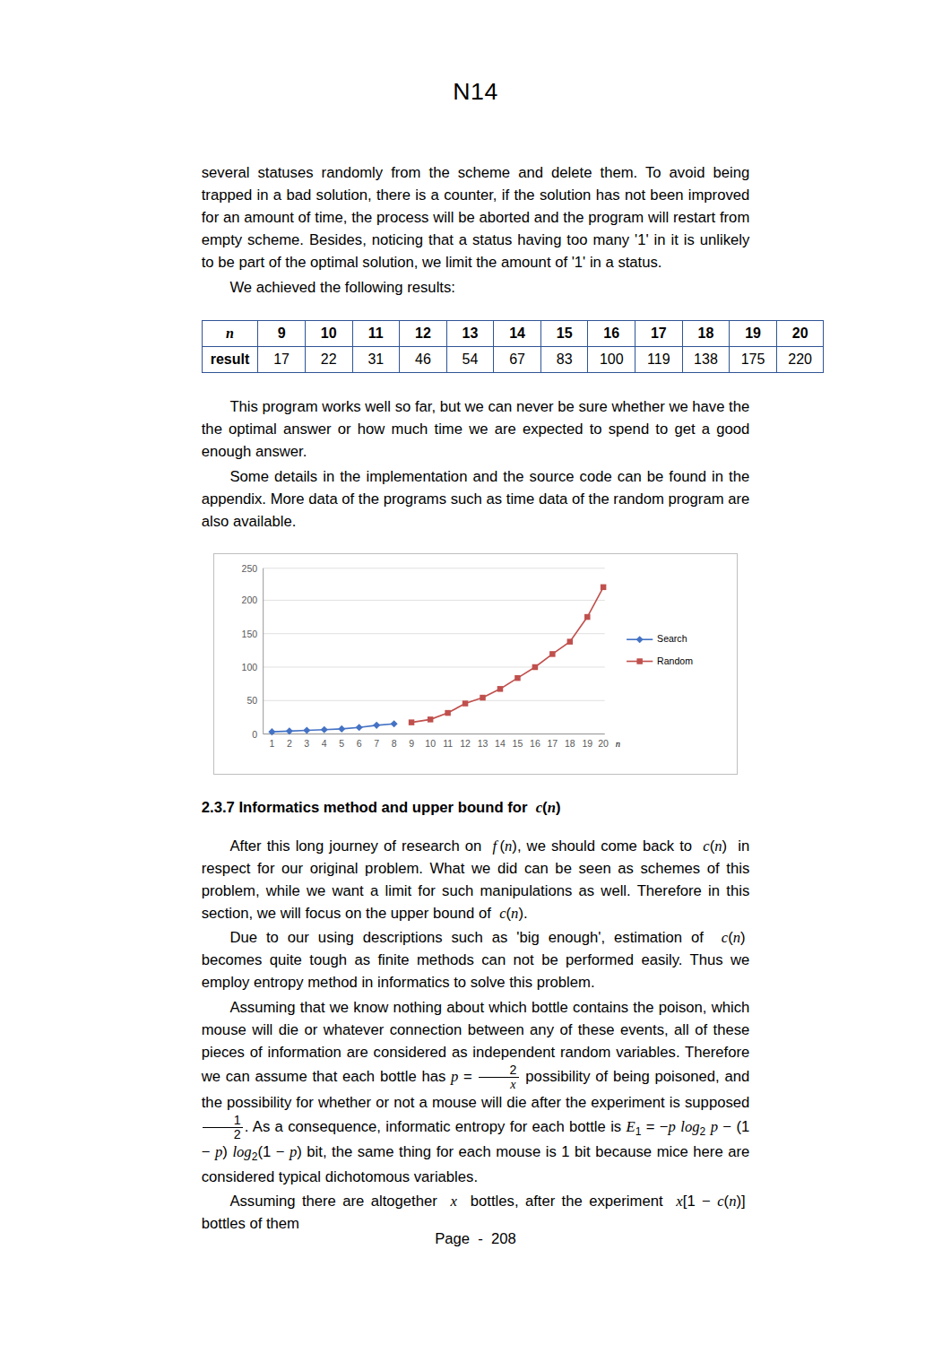N14
several statuses randomly from the scheme and delete them. To avoid being trapped in a bad solution, there is a counter, if the solution has not been improved for an amount of time, the process will be aborted and the program will restart from empty scheme. Besides, noticing that a status having too many '1' in it is unlikely to be part of the optimal solution, we limit the amount of '1' in a status.
We achieved the following results:
| n | 9 | 10 | 11 | 12 | 13 | 14 | 15 | 16 | 17 | 18 | 19 | 20 |
| --- | --- | --- | --- | --- | --- | --- | --- | --- | --- | --- | --- | --- |
| result | 17 | 22 | 31 | 46 | 54 | 67 | 83 | 100 | 119 | 138 | 175 | 220 |
This program works well so far, but we can never be sure whether we have the the optimal answer or how much time we are expected to spend to get a good enough answer.
Some details in the implementation and the source code can be found in the appendix. More data of the programs such as time data of the random program are also available.
0 50 100 150 200 250 1 2 3 4 5 6 7 8 9 10 11 12 13 14 15 16 17 18 19 20 n Search Random
2.3.7 Informatics method and upper bound for c(n)
After this long journey of research on f (n), we should come back to c(n) in respect for our original problem. What we did can be seen as schemes of this problem, while we want a limit for such manipulations as well. Therefore in this section, we will focus on the upper bound of c(n).
Due to our using descriptions such as 'big enough', estimation of c(n) becomes quite tough as finite methods can not be performed easily. Thus we employ entropy method in informatics to solve this problem.
Assuming that we know nothing about which bottle contains the poison, which mouse will die or whatever connection between any of these events, all of these pieces of information are considered as independent random variables. Therefore we can assume that each bottle has p = 2 x possibility of being poisoned, and the possibility for whether or not a mouse will die after the experiment is supposed 12. As a consequence, informatic entropy for each bottle is E1 = −p log2 p − (1 − p) log2(1 − p) bit, the same thing for each mouse is 1 bit because mice here are considered typical dichotomous variables.
Assuming there are altogether x bottles, after the experiment x[1 − c(n)] bottles of them
Page - 208